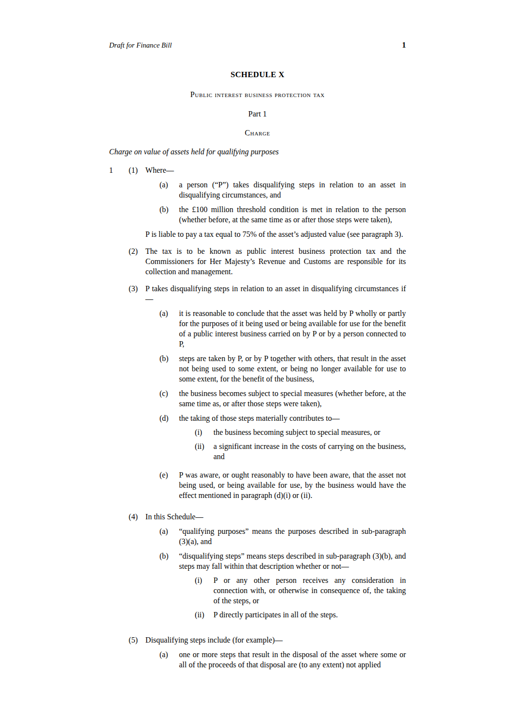Draft for Finance Bill 1
SCHEDULE X
Public interest business protection tax
Part 1
Charge
Charge on value of assets held for qualifying purposes
1
(1)
Where—
(a) a person (“P”) takes disqualifying steps in relation to an asset in disqualifying circumstances, and
(b) the £100 million threshold condition is met in relation to the person (whether before, at the same time as or after those steps were taken),
P is liable to pay a tax equal to 75% of the asset’s adjusted value (see paragraph 3).
(2)
The tax is to be known as public interest business protection tax and the Commissioners for Her Majesty’s Revenue and Customs are responsible for its collection and management.
(3)
P takes disqualifying steps in relation to an asset in disqualifying circumstances if—
(a) it is reasonable to conclude that the asset was held by P wholly or partly for the purposes of it being used or being available for use for the benefit of a public interest business carried on by P or by a person connected to P,
(b) steps are taken by P, or by P together with others, that result in the asset not being used to some extent, or being no longer available for use to some extent, for the benefit of the business,
(c) the business becomes subject to special measures (whether before, at the same time as, or after those steps were taken),
(d) the taking of those steps materially contributes to—
(i) the business becoming subject to special measures, or
(ii) a significant increase in the costs of carrying on the business, and
(e) P was aware, or ought reasonably to have been aware, that the asset not being used, or being available for use, by the business would have the effect mentioned in paragraph (d)(i) or (ii).
(4)
In this Schedule—
(a) “qualifying purposes” means the purposes described in sub-paragraph (3)(a), and
(b) “disqualifying steps” means steps described in sub-paragraph (3)(b), and steps may fall within that description whether or not—
(i) P or any other person receives any consideration in connection with, or otherwise in consequence of, the taking of the steps, or
(ii) P directly participates in all of the steps.
(5)
Disqualifying steps include (for example)—
(a) one or more steps that result in the disposal of the asset where some or all of the proceeds of that disposal are (to any extent) not applied